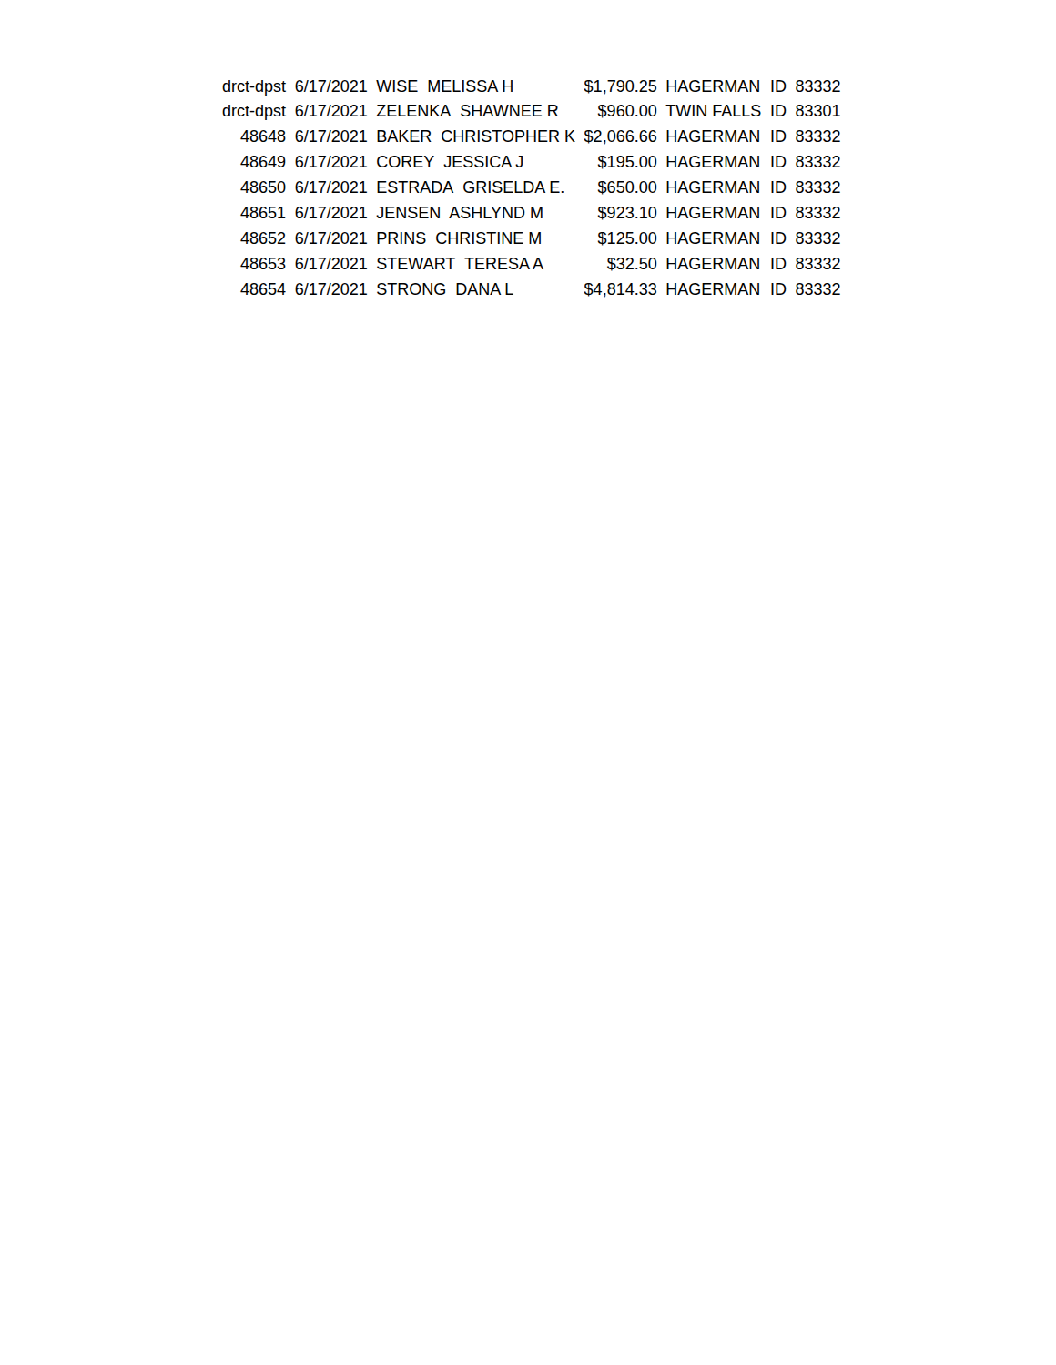| drct-dpst | 6/17/2021 | WISE MELISSA H | $1,790.25 | HAGERMAN | ID | 83332 |
| drct-dpst | 6/17/2021 | ZELENKA SHAWNEE R | $960.00 | TWIN FALLS | ID | 83301 |
| 48648 | 6/17/2021 | BAKER CHRISTOPHER K | $2,066.66 | HAGERMAN | ID | 83332 |
| 48649 | 6/17/2021 | COREY JESSICA J | $195.00 | HAGERMAN | ID | 83332 |
| 48650 | 6/17/2021 | ESTRADA GRISELDA E. | $650.00 | HAGERMAN | ID | 83332 |
| 48651 | 6/17/2021 | JENSEN ASHLYND M | $923.10 | HAGERMAN | ID | 83332 |
| 48652 | 6/17/2021 | PRINS CHRISTINE M | $125.00 | HAGERMAN | ID | 83332 |
| 48653 | 6/17/2021 | STEWART TERESA A | $32.50 | HAGERMAN | ID | 83332 |
| 48654 | 6/17/2021 | STRONG DANA L | $4,814.33 | HAGERMAN | ID | 83332 |